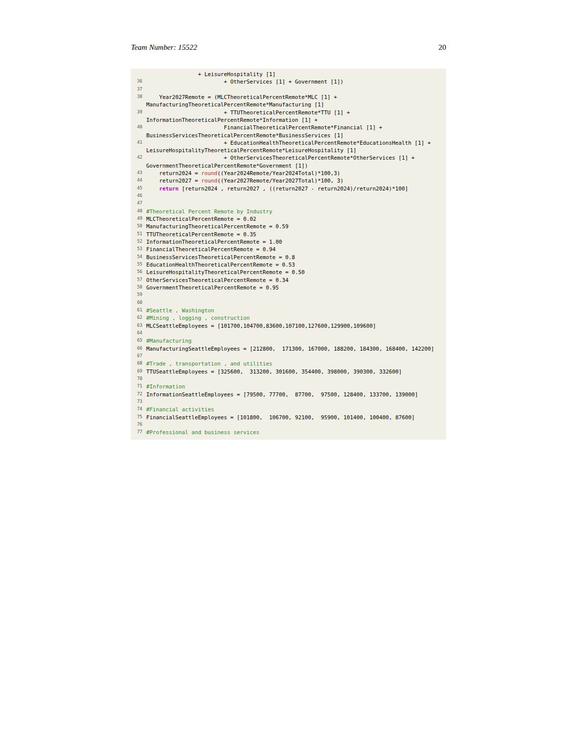Team Number: 15522 20
| | + LeisureHospitality [1] |
| 36 | + OtherServices [1] + Government [1]) |
| 37 | |
| 38 | Year2027Remote = (MLCTheoreticalPercentRemote*MLC [1] + ManufacturingTheoreticalPercentRemote*Manufacturing [1] |
| 39 | + TTUTheoreticalPercentRemote*TTU [1] + InformationTheoreticalPercentRemote*Information [1] + |
| 40 | FinancialTheoreticalPercentRemote*Financial [1] + BusinessServicesTheoreticalPercentRemote*BusinessServices [1] |
| 41 | + EducationHealthTheoreticalPercentRemote*EducationsHealth [1] + LeisureHospitalityTheoreticalPercentRemote*LeisureHospitality [1] |
| 42 | + OtherServicesTheoreticalPercentRemote*OtherServices [1] + GovernmentTheoreticalPercentRemote*Government [1]) |
| 43 | return2024 = round ((Year2024Remote/Year2024Total)* 100 , 3 ) |
| 44 | return2027 = round ((Year2027Remote/Year2027Total)* 100 , 3 ) |
| 45 | return [return2024 , return2027 , ((return2027 - return2024)/return2024)* 100 ] |
| 46 | |
| 47 | |
| 48 | #Theoretical Percent Remote by Industry |
| 49 | MLCTheoreticalPercentRemote = 0.02 |
| 50 | ManufacturingTheoreticalPercentRemote = 0.59 |
| 51 | TTUTheoreticalPercentRemote = 0.35 |
| 52 | InformationTheoreticalPercentRemote = 1.00 |
| 53 | FinancialTheoreticalPercentRemote = 0.94 |
| 54 | BusinessServicesTheoreticalPercentRemote = 0.8 |
| 55 | EducationHealthTheoreticalPercentRemote = 0.53 |
| 56 | LeisureHospitalityTheoreticalPercentRemote = 0.50 |
| 57 | OtherServicesTheoreticalPercentRemote = 0.34 |
| 58 | GovernmentTheoreticalPercentRemote = 0.95 |
| 59 | |
| 60 | |
| 61 | #Seattle , Washington |
| 62 | #Mining , logging , construction |
| 63 | MLCSeattleEmployees = [ 101700 , 104700 , 83600 , 107100 , 127600 , 129900 , 109600 ] |
| 64 | |
| 65 | #Manufacturing |
| 66 | ManufacturingSeattleEmployees = [ 212800 , 171300 , 167000 , 188200 , 184300 , 168400 , 142200 ] |
| 67 | |
| 68 | #Trade , transportation , and utilities |
| 69 | TTUSeattleEmployees = [ 325600 , 313200 , 301600 , 354400 , 398000 , 390300 , 332600 ] |
| 70 | |
| 71 | #Information |
| 72 | InformationSeattleEmployees = [ 79500 , 77700 , 87700 , 97500 , 128400 , 133700 , 139000 ] |
| 73 | |
| 74 | #Financial activities |
| 75 | FinancialSeattleEmployees = [ 101800 , 106700 , 92100 , 95900 , 101400 , 100400 , 87600 ] |
| 76 | |
| 77 | #Professional and business services |